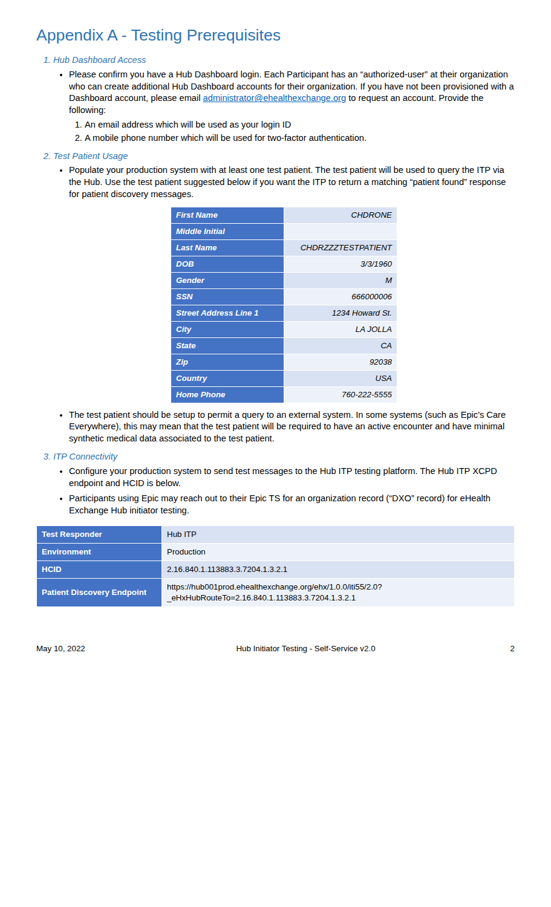Appendix A - Testing Prerequisites
Hub Dashboard Access
Please confirm you have a Hub Dashboard login. Each Participant has an “authorized-user” at their organization who can create additional Hub Dashboard accounts for their organization. If you have not been provisioned with a Dashboard account, please email administrator@ehealthexchange.org to request an account. Provide the following:
An email address which will be used as your login ID
A mobile phone number which will be used for two-factor authentication.
Test Patient Usage
Populate your production system with at least one test patient. The test patient will be used to query the ITP via the Hub. Use the test patient suggested below if you want the ITP to return a matching “patient found” response for patient discovery messages.
| First Name | CHDRONE |
| Middle Initial | |
| Last Name | CHDRZZZTESTPATIENT |
| DOB | 3/3/1960 |
| Gender | M |
| SSN | 666000006 |
| Street Address Line 1 | 1234 Howard St. |
| City | LA JOLLA |
| State | CA |
| Zip | 92038 |
| Country | USA |
| Home Phone | 760-222-5555 |
The test patient should be setup to permit a query to an external system. In some systems (such as Epic's Care Everywhere), this may mean that the test patient will be required to have an active encounter and have minimal synthetic medical data associated to the test patient.
ITP Connectivity
Configure your production system to send test messages to the Hub ITP testing platform. The Hub ITP XCPD endpoint and HCID is below.
Participants using Epic may reach out to their Epic TS for an organization record (“DXO” record) for eHealth Exchange Hub initiator testing.
| Test Responder | Hub ITP |
| Environment | Production |
| HCID | 2.16.840.1.113883.3.7204.1.3.2.1 |
| Patient Discovery Endpoint | https://hub001prod.ehealthexchange.org/ehx/1.0.0/iti55/2.0?_eHxHubRouteTo=2.16.840.1.113883.3.7204.1.3.2.1 |
May 10, 2022
Hub Initiator Testing - Self-Service v2.0
2